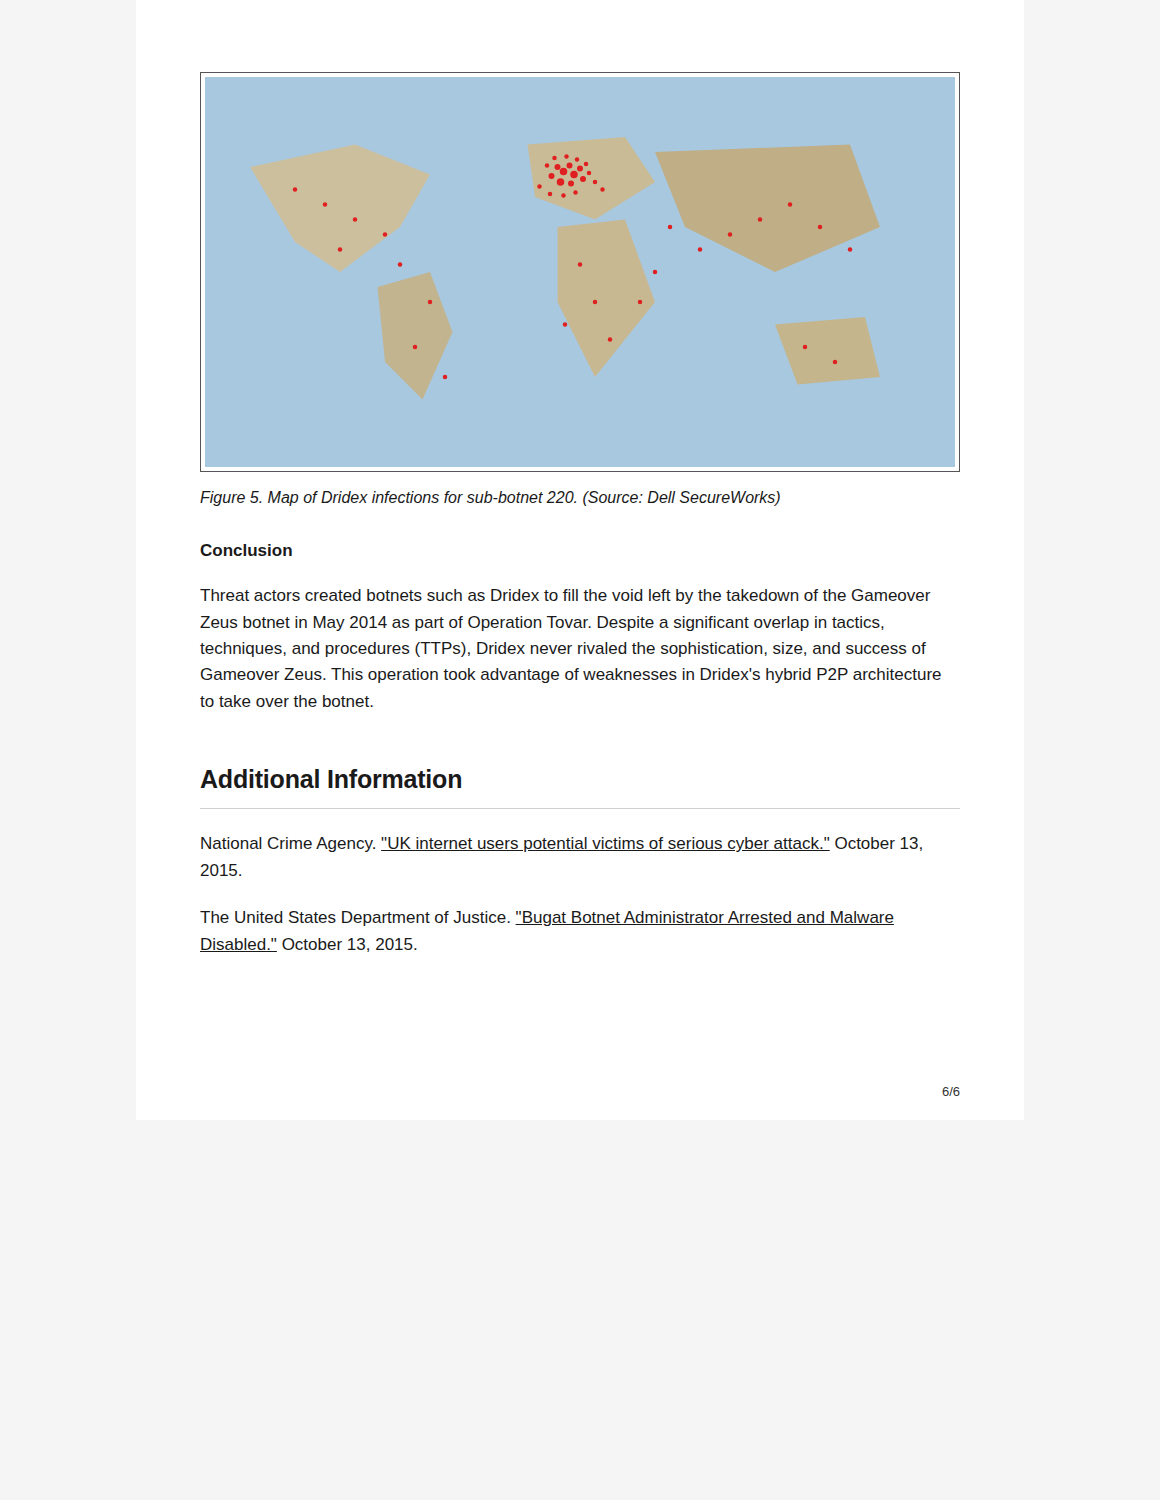Figure 5. Map of Dridex infections for sub-botnet 220. (Source: Dell SecureWorks)
Conclusion
Threat actors created botnets such as Dridex to fill the void left by the takedown of the Gameover Zeus botnet in May 2014 as part of Operation Tovar. Despite a significant overlap in tactics, techniques, and procedures (TTPs), Dridex never rivaled the sophistication, size, and success of Gameover Zeus. This operation took advantage of weaknesses in Dridex's hybrid P2P architecture to take over the botnet.
Additional Information
National Crime Agency. "UK internet users potential victims of serious cyber attack." October 13, 2015.
The United States Department of Justice. "Bugat Botnet Administrator Arrested and Malware Disabled." October 13, 2015.
6/6